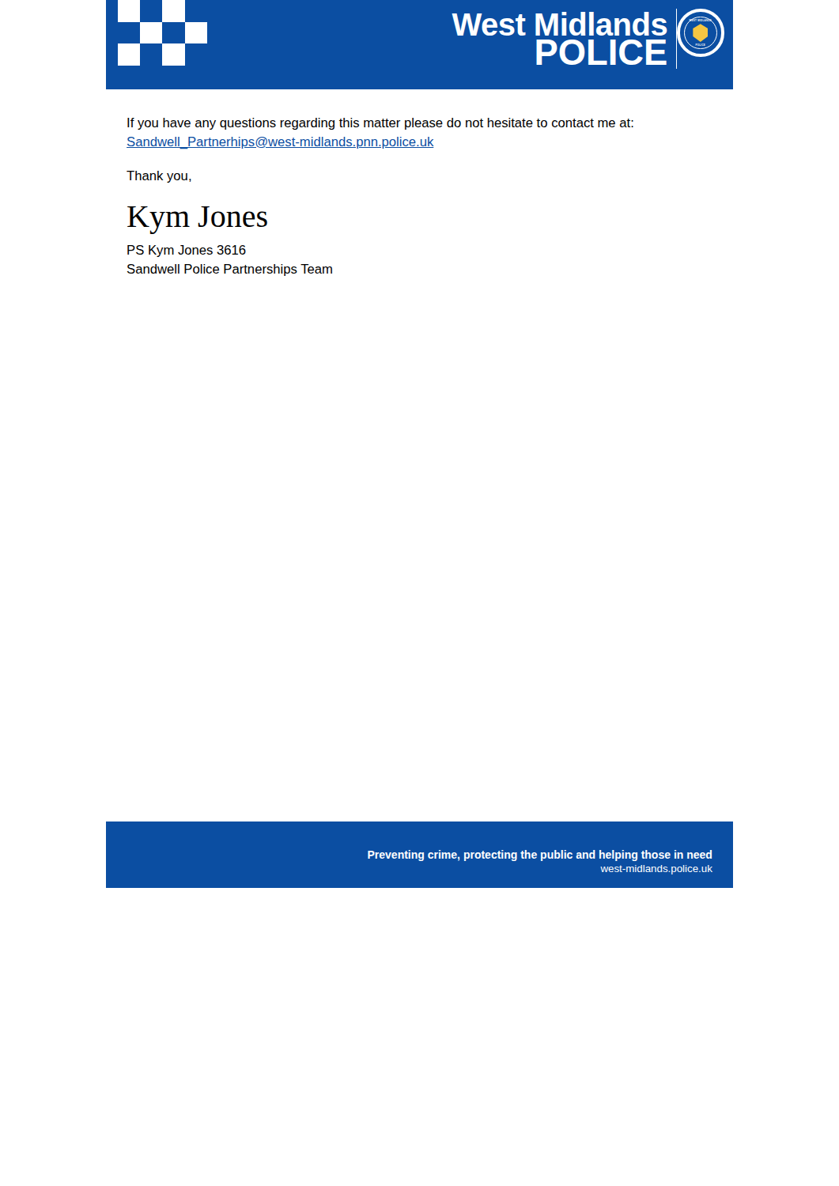West Midlands
POLICE
WEST MIDLANDS POLICE
If you have any questions regarding this matter please do not hesitate to contact me at:
Sandwell_Partnerhips@west-midlands.pnn.police.uk
Thank you,
Kym Jones
PS Kym Jones 3616
Sandwell Police Partnerships Team
Preventing crime, protecting the public and helping those in need
west-midlands.police.uk